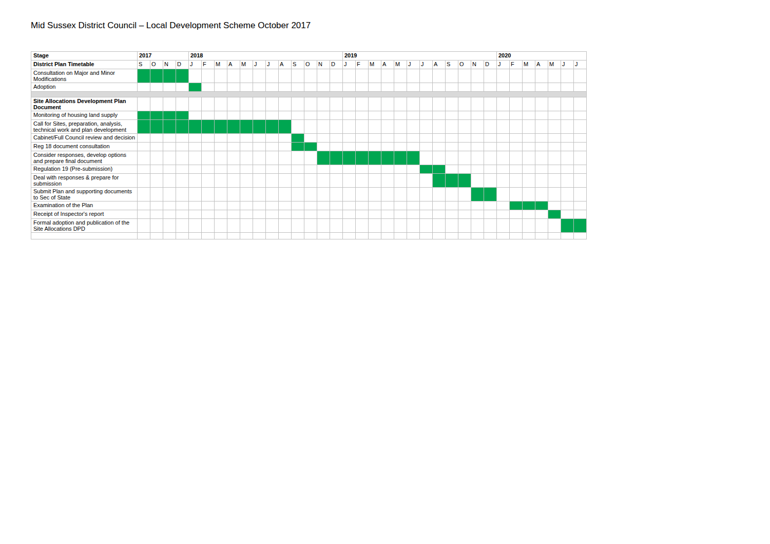Mid Sussex District Council – Local Development Scheme October 2017
| Stage | 2017 | 2018 | 2019 | 2020 |
| District Plan Timetable | S | O | N | D | J | F | M | A | M | J | J | A | S | O | N | D | J | F | M | A | M | J | J | A | S | O | N | D | J | F | M | A | M | J | J |
| Consultation on Major and Minor Modifications | | | | | | | | | | | | | | | | | | | | | | | | | | | | | | | | | | | |
| Adoption | | | | | | | | | | | | | | | | | | | | | | | | | | | | | | | | | | | |
| Site Allocations Development Plan Document | | | | | | | | | | | | | | | | | | | | | | | | | | | | | | | | | | | |
| Monitoring of housing land supply | | | | | | | | | | | | | | | | | | | | | | | | | | | | | | | | | | | |
| Call for Sites, preparation, analysis, technical work and plan development | | | | | | | | | | | | | | | | | | | | | | | | | | | | | | | | | | | |
| Cabinet/Full Council review and decision | | | | | | | | | | | | | | | | | | | | | | | | | | | | | | | | | | | |
| Reg 18 document consultation | | | | | | | | | | | | | | | | | | | | | | | | | | | | | | | | | | | |
| Consider responses, develop options and prepare final document | | | | | | | | | | | | | | | | | | | | | | | | | | | | | | | | | | | |
| Regulation 19 (Pre-submission) | | | | | | | | | | | | | | | | | | | | | | | | | | | | | | | | | | | |
| Deal with responses & prepare for submission | | | | | | | | | | | | | | | | | | | | | | | | | | | | | | | | | | | |
| Submit Plan and supporting documents to Sec of State | | | | | | | | | | | | | | | | | | | | | | | | | | | | | | | | | | | |
| Examination of the Plan | | | | | | | | | | | | | | | | | | | | | | | | | | | | | | | | | | | |
| Receipt of Inspector's report | | | | | | | | | | | | | | | | | | | | | | | | | | | | | | | | | | | |
| Formal adoption and publication of the Site Allocations DPD | | | | | | | | | | | | | | | | | | | | | | | | | | | | | | | | | | | |